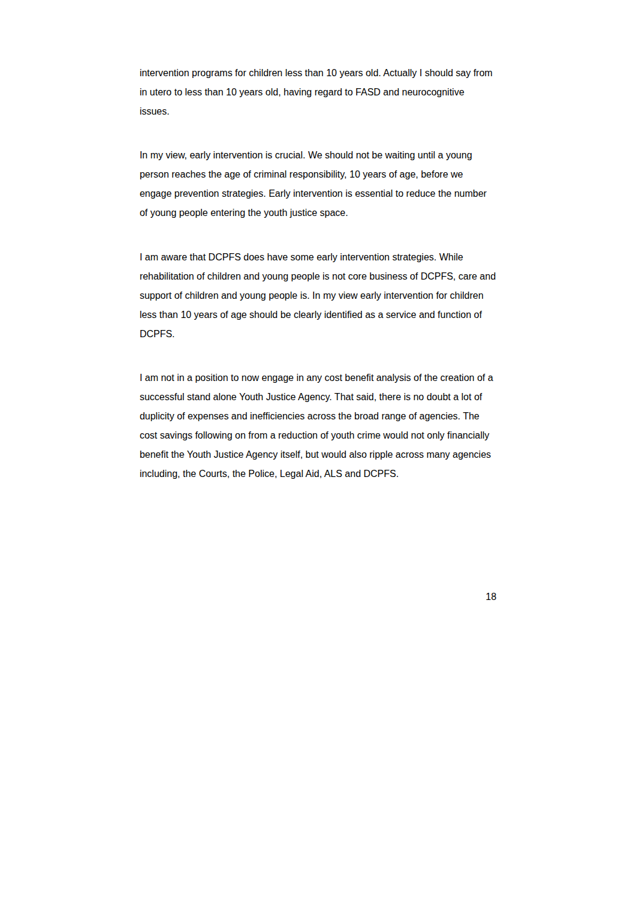intervention programs for children less than 10 years old. Actually I should say from in utero to less than 10 years old, having regard to FASD and neurocognitive issues.
In my view, early intervention is crucial. We should not be waiting until a young person reaches the age of criminal responsibility, 10 years of age, before we engage prevention strategies. Early intervention is essential to reduce the number of young people entering the youth justice space.
I am aware that DCPFS does have some early intervention strategies. While rehabilitation of children and young people is not core business of DCPFS, care and support of children and young people is. In my view early intervention for children less than 10 years of age should be clearly identified as a service and function of DCPFS.
I am not in a position to now engage in any cost benefit analysis of the creation of a successful stand alone Youth Justice Agency. That said, there is no doubt a lot of duplicity of expenses and inefficiencies across the broad range of agencies. The cost savings following on from a reduction of youth crime would not only financially benefit the Youth Justice Agency itself, but would also ripple across many agencies including, the Courts, the Police, Legal Aid, ALS and DCPFS.
18